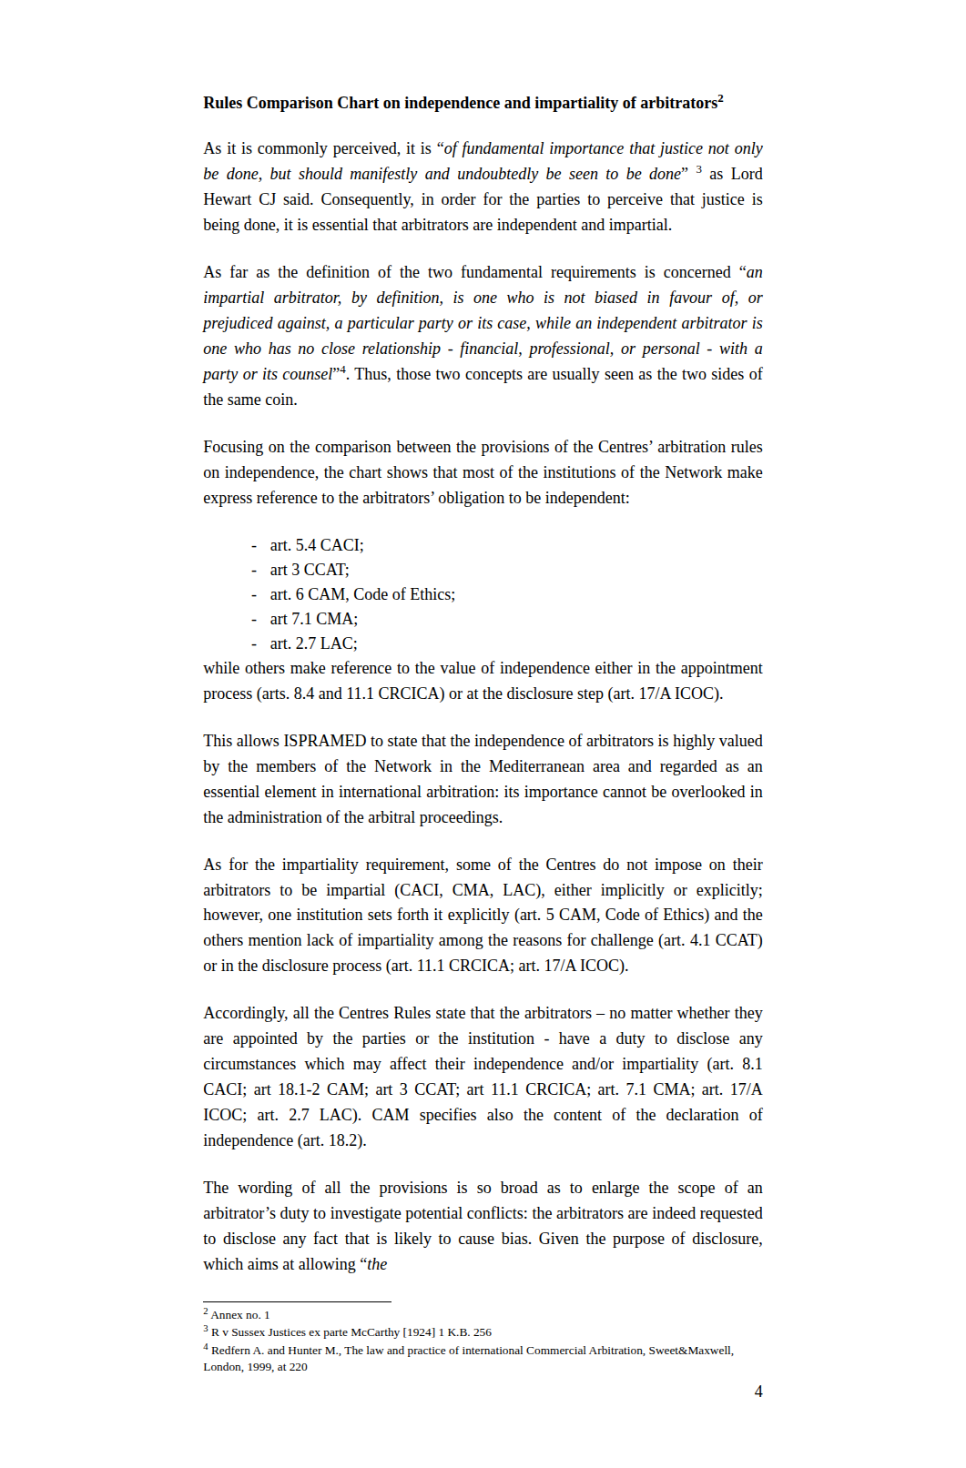Rules Comparison Chart on independence and impartiality of arbitrators2
As it is commonly perceived, it is “of fundamental importance that justice not only be done, but should manifestly and undoubtedly be seen to be done” 3 as Lord Hewart CJ said. Consequently, in order for the parties to perceive that justice is being done, it is essential that arbitrators are independent and impartial.
As far as the definition of the two fundamental requirements is concerned “an impartial arbitrator, by definition, is one who is not biased in favour of, or prejudiced against, a particular party or its case, while an independent arbitrator is one who has no close relationship - financial, professional, or personal - with a party or its counsel”4. Thus, those two concepts are usually seen as the two sides of the same coin.
Focusing on the comparison between the provisions of the Centres’ arbitration rules on independence, the chart shows that most of the institutions of the Network make express reference to the arbitrators’ obligation to be independent:
art. 5.4 CACI;
art 3 CCAT;
art. 6 CAM, Code of Ethics;
art 7.1 CMA;
art. 2.7 LAC;
while others make reference to the value of independence either in the appointment process (arts. 8.4 and 11.1 CRCICA) or at the disclosure step (art. 17/A ICOC).
This allows ISPRAMED to state that the independence of arbitrators is highly valued by the members of the Network in the Mediterranean area and regarded as an essential element in international arbitration: its importance cannot be overlooked in the administration of the arbitral proceedings.
As for the impartiality requirement, some of the Centres do not impose on their arbitrators to be impartial (CACI, CMA, LAC), either implicitly or explicitly; however, one institution sets forth it explicitly (art. 5 CAM, Code of Ethics) and the others mention lack of impartiality among the reasons for challenge (art. 4.1 CCAT) or in the disclosure process (art. 11.1 CRCICA; art. 17/A ICOC).
Accordingly, all the Centres Rules state that the arbitrators – no matter whether they are appointed by the parties or the institution - have a duty to disclose any circumstances which may affect their independence and/or impartiality (art. 8.1 CACI; art 18.1-2 CAM; art 3 CCAT; art 11.1 CRCICA; art. 7.1 CMA; art. 17/A ICOC; art. 2.7 LAC). CAM specifies also the content of the declaration of independence (art. 18.2).
The wording of all the provisions is so broad as to enlarge the scope of an arbitrator’s duty to investigate potential conflicts: the arbitrators are indeed requested to disclose any fact that is likely to cause bias. Given the purpose of disclosure, which aims at allowing “the
2 Annex no. 1
3 R v Sussex Justices ex parte McCarthy [1924] 1 K.B. 256
4 Redfern A. and Hunter M., The law and practice of international Commercial Arbitration, Sweet&Maxwell, London, 1999, at 220
4